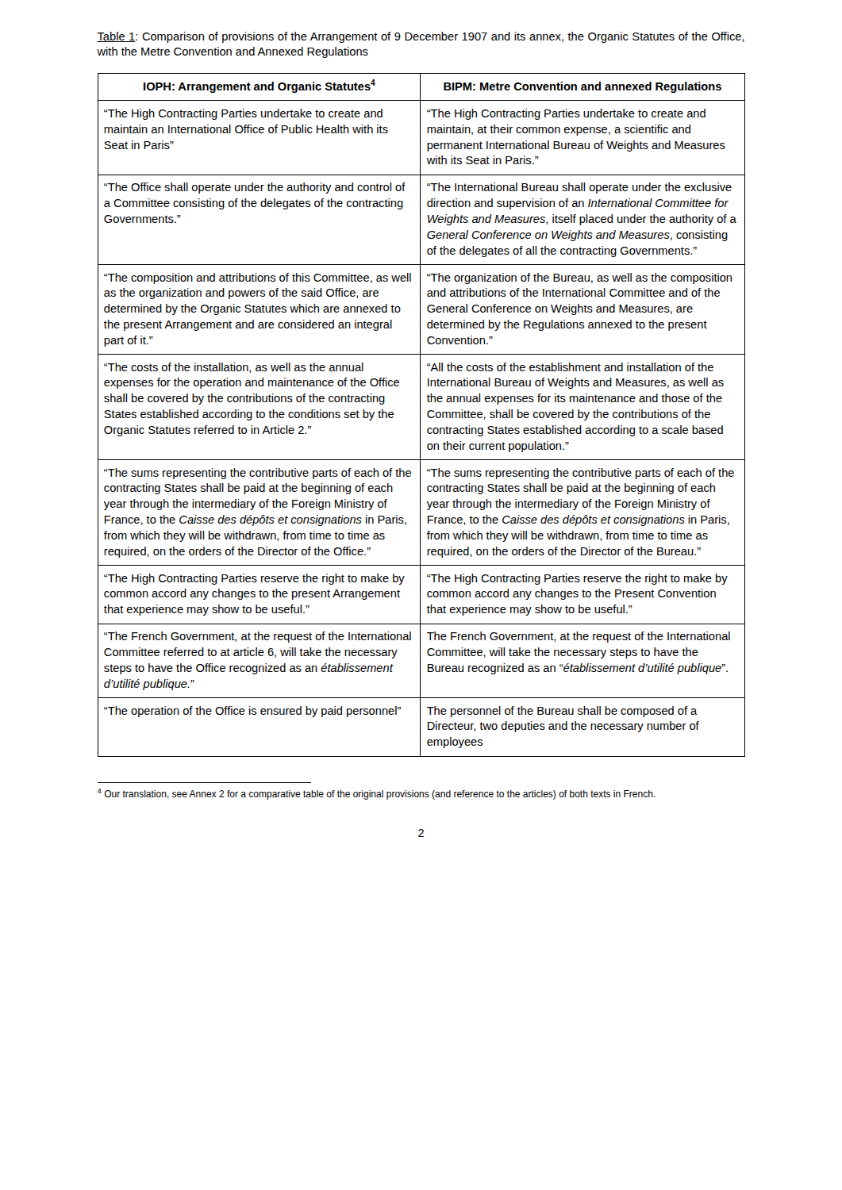Table 1: Comparison of provisions of the Arrangement of 9 December 1907 and its annex, the Organic Statutes of the Office, with the Metre Convention and Annexed Regulations
| IOPH: Arrangement and Organic Statutes 4 | BIPM: Metre Convention and annexed Regulations |
| --- | --- |
| “The High Contracting Parties undertake to create and maintain an International Office of Public Health with its Seat in Paris” | “The High Contracting Parties undertake to create and maintain, at their common expense, a scientific and permanent International Bureau of Weights and Measures with its Seat in Paris.” |
| “The Office shall operate under the authority and control of a Committee consisting of the delegates of the contracting Governments.” | “The International Bureau shall operate under the exclusive direction and supervision of an International Committee for Weights and Measures , itself placed under the authority of a General Conference on Weights and Measures , consisting of the delegates of all the contracting Governments.” |
| “The composition and attributions of this Committee, as well as the organization and powers of the said Office, are determined by the Organic Statutes which are annexed to the present Arrangement and are considered an integral part of it.” | “The organization of the Bureau, as well as the composition and attributions of the International Committee and of the General Conference on Weights and Measures, are determined by the Regulations annexed to the present Convention.” |
| “The costs of the installation, as well as the annual expenses for the operation and maintenance of the Office shall be covered by the contributions of the contracting States established according to the conditions set by the Organic Statutes referred to in Article 2.” | “All the costs of the establishment and installation of the International Bureau of Weights and Measures, as well as the annual expenses for its maintenance and those of the Committee, shall be covered by the contributions of the contracting States established according to a scale based on their current population.” |
| “The sums representing the contributive parts of each of the contracting States shall be paid at the beginning of each year through the intermediary of the Foreign Ministry of France, to the Caisse des dépôts et consignations in Paris, from which they will be withdrawn, from time to time as required, on the orders of the Director of the Office.” | “The sums representing the contributive parts of each of the contracting States shall be paid at the beginning of each year through the intermediary of the Foreign Ministry of France, to the Caisse des dépôts et consignations in Paris, from which they will be withdrawn, from time to time as required, on the orders of the Director of the Bureau.” |
| “The High Contracting Parties reserve the right to make by common accord any changes to the present Arrangement that experience may show to be useful.” | “The High Contracting Parties reserve the right to make by common accord any changes to the Present Convention that experience may show to be useful.” |
| “The French Government, at the request of the International Committee referred to at article 6, will take the necessary steps to have the Office recognized as an établissement d’utilité publique. ” | The French Government, at the request of the International Committee, will take the necessary steps to have the Bureau recognized as an “ établissement d’utilité publique ”. |
| “The operation of the Office is ensured by paid personnel” | The personnel of the Bureau shall be composed of a Directeur, two deputies and the necessary number of employees |
4 Our translation, see Annex 2 for a comparative table of the original provisions (and reference to the articles) of both texts in French.
2